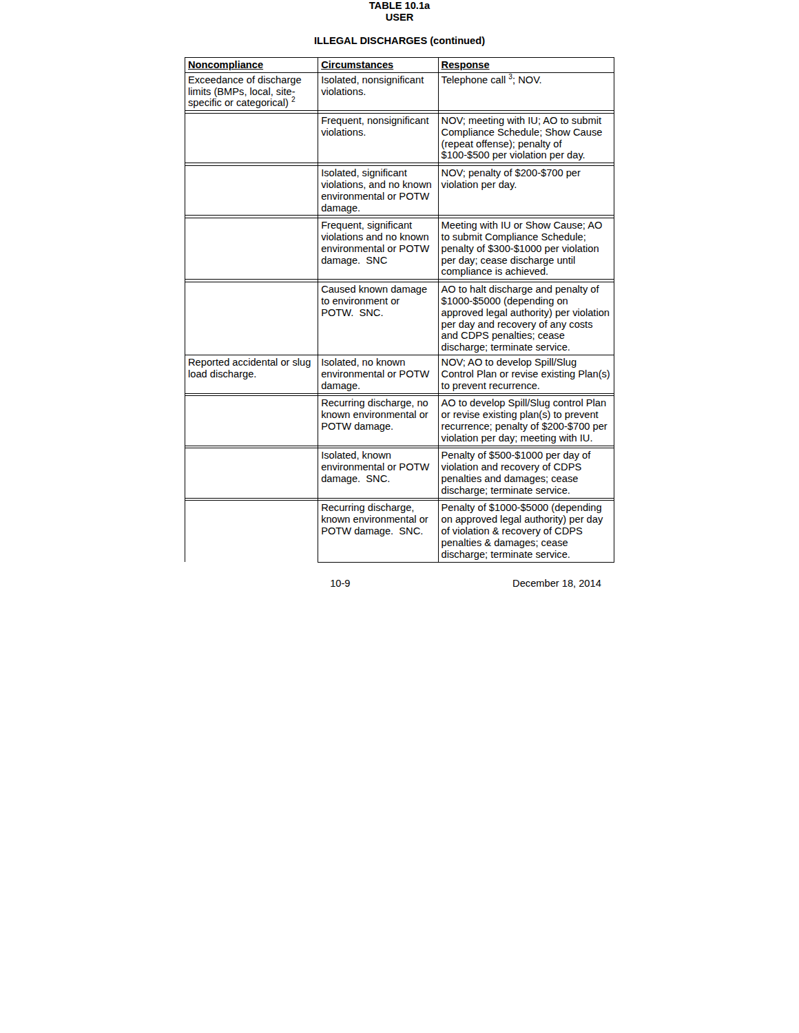TABLE 10.1a
USER
ILLEGAL DISCHARGES (continued)
| Noncompliance | Circumstances | Response |
| --- | --- | --- |
| Exceedance of discharge limits (BMPs, local, site-specific or categorical) 2 | Isolated, nonsignificant violations. | Telephone call 3 ; NOV. |
| | Frequent, nonsignificant violations. | NOV; meeting with IU; AO to submit Compliance Schedule; Show Cause (repeat offense); penalty of $100-$500 per violation per day. |
| | Isolated, significant violations, and no known environmental or POTW damage. | NOV; penalty of $200-$700 per violation per day. |
| | Frequent, significant violations and no known environmental or POTW damage. SNC | Meeting with IU or Show Cause; AO to submit Compliance Schedule; penalty of $300-$1000 per violation per day; cease discharge until compliance is achieved. |
| | Caused known damage to environment or POTW. SNC. | AO to halt discharge and penalty of $1000-$5000 (depending on approved legal authority) per violation per day and recovery of any costs and CDPS penalties; cease discharge; terminate service. |
| Reported accidental or slug load discharge. | Isolated, no known environmental or POTW damage. | NOV; AO to develop Spill/Slug Control Plan or revise existing Plan(s) to prevent recurrence. |
| | Recurring discharge, no known environmental or POTW damage. | AO to develop Spill/Slug control Plan or revise existing plan(s) to prevent recurrence; penalty of $200-$700 per violation per day; meeting with IU. |
| | Isolated, known environmental or POTW damage. SNC. | Penalty of $500-$1000 per day of violation and recovery of CDPS penalties and damages; cease discharge; terminate service. |
| | Recurring discharge, known environmental or POTW damage. SNC. | Penalty of $1000-$5000 (depending on approved legal authority) per day of violation & recovery of CDPS penalties & damages; cease discharge; terminate service. |
10-9 December 18, 2014